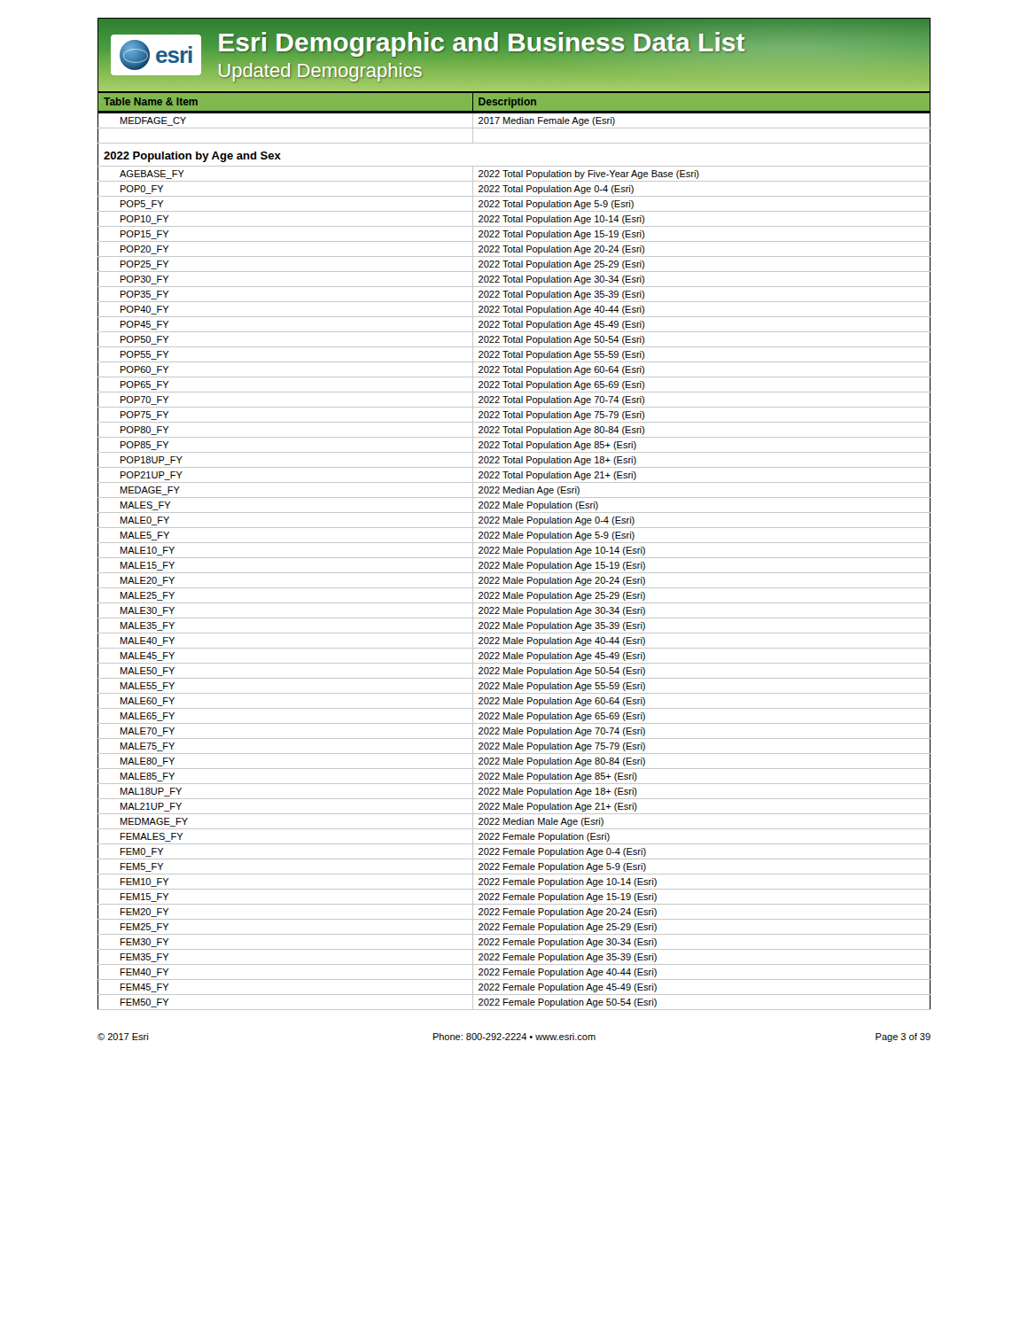esri
Esri Demographic and Business Data List
Updated Demographics
| Table Name & Item | Description |
| --- | --- |
| MEDFAGE_CY | 2017 Median Female Age (Esri) |
| 2022 Population by Age and Sex |
| AGEBASE_FY | 2022 Total Population by Five-Year Age Base (Esri) |
| POP0_FY | 2022 Total Population Age 0-4 (Esri) |
| POP5_FY | 2022 Total Population Age 5-9 (Esri) |
| POP10_FY | 2022 Total Population Age 10-14 (Esri) |
| POP15_FY | 2022 Total Population Age 15-19 (Esri) |
| POP20_FY | 2022 Total Population Age 20-24 (Esri) |
| POP25_FY | 2022 Total Population Age 25-29 (Esri) |
| POP30_FY | 2022 Total Population Age 30-34 (Esri) |
| POP35_FY | 2022 Total Population Age 35-39 (Esri) |
| POP40_FY | 2022 Total Population Age 40-44 (Esri) |
| POP45_FY | 2022 Total Population Age 45-49 (Esri) |
| POP50_FY | 2022 Total Population Age 50-54 (Esri) |
| POP55_FY | 2022 Total Population Age 55-59 (Esri) |
| POP60_FY | 2022 Total Population Age 60-64 (Esri) |
| POP65_FY | 2022 Total Population Age 65-69 (Esri) |
| POP70_FY | 2022 Total Population Age 70-74 (Esri) |
| POP75_FY | 2022 Total Population Age 75-79 (Esri) |
| POP80_FY | 2022 Total Population Age 80-84 (Esri) |
| POP85_FY | 2022 Total Population Age 85+ (Esri) |
| POP18UP_FY | 2022 Total Population Age 18+ (Esri) |
| POP21UP_FY | 2022 Total Population Age 21+ (Esri) |
| MEDAGE_FY | 2022 Median Age (Esri) |
| MALES_FY | 2022 Male Population (Esri) |
| MALE0_FY | 2022 Male Population Age 0-4 (Esri) |
| MALE5_FY | 2022 Male Population Age 5-9 (Esri) |
| MALE10_FY | 2022 Male Population Age 10-14 (Esri) |
| MALE15_FY | 2022 Male Population Age 15-19 (Esri) |
| MALE20_FY | 2022 Male Population Age 20-24 (Esri) |
| MALE25_FY | 2022 Male Population Age 25-29 (Esri) |
| MALE30_FY | 2022 Male Population Age 30-34 (Esri) |
| MALE35_FY | 2022 Male Population Age 35-39 (Esri) |
| MALE40_FY | 2022 Male Population Age 40-44 (Esri) |
| MALE45_FY | 2022 Male Population Age 45-49 (Esri) |
| MALE50_FY | 2022 Male Population Age 50-54 (Esri) |
| MALE55_FY | 2022 Male Population Age 55-59 (Esri) |
| MALE60_FY | 2022 Male Population Age 60-64 (Esri) |
| MALE65_FY | 2022 Male Population Age 65-69 (Esri) |
| MALE70_FY | 2022 Male Population Age 70-74 (Esri) |
| MALE75_FY | 2022 Male Population Age 75-79 (Esri) |
| MALE80_FY | 2022 Male Population Age 80-84 (Esri) |
| MALE85_FY | 2022 Male Population Age 85+ (Esri) |
| MAL18UP_FY | 2022 Male Population Age 18+ (Esri) |
| MAL21UP_FY | 2022 Male Population Age 21+ (Esri) |
| MEDMAGE_FY | 2022 Median Male Age (Esri) |
| FEMALES_FY | 2022 Female Population (Esri) |
| FEM0_FY | 2022 Female Population Age 0-4 (Esri) |
| FEM5_FY | 2022 Female Population Age 5-9 (Esri) |
| FEM10_FY | 2022 Female Population Age 10-14 (Esri) |
| FEM15_FY | 2022 Female Population Age 15-19 (Esri) |
| FEM20_FY | 2022 Female Population Age 20-24 (Esri) |
| FEM25_FY | 2022 Female Population Age 25-29 (Esri) |
| FEM30_FY | 2022 Female Population Age 30-34 (Esri) |
| FEM35_FY | 2022 Female Population Age 35-39 (Esri) |
| FEM40_FY | 2022 Female Population Age 40-44 (Esri) |
| FEM45_FY | 2022 Female Population Age 45-49 (Esri) |
| FEM50_FY | 2022 Female Population Age 50-54 (Esri) |
© 2017 Esri
Phone: 800-292-2224 • www.esri.com
Page 3 of 39